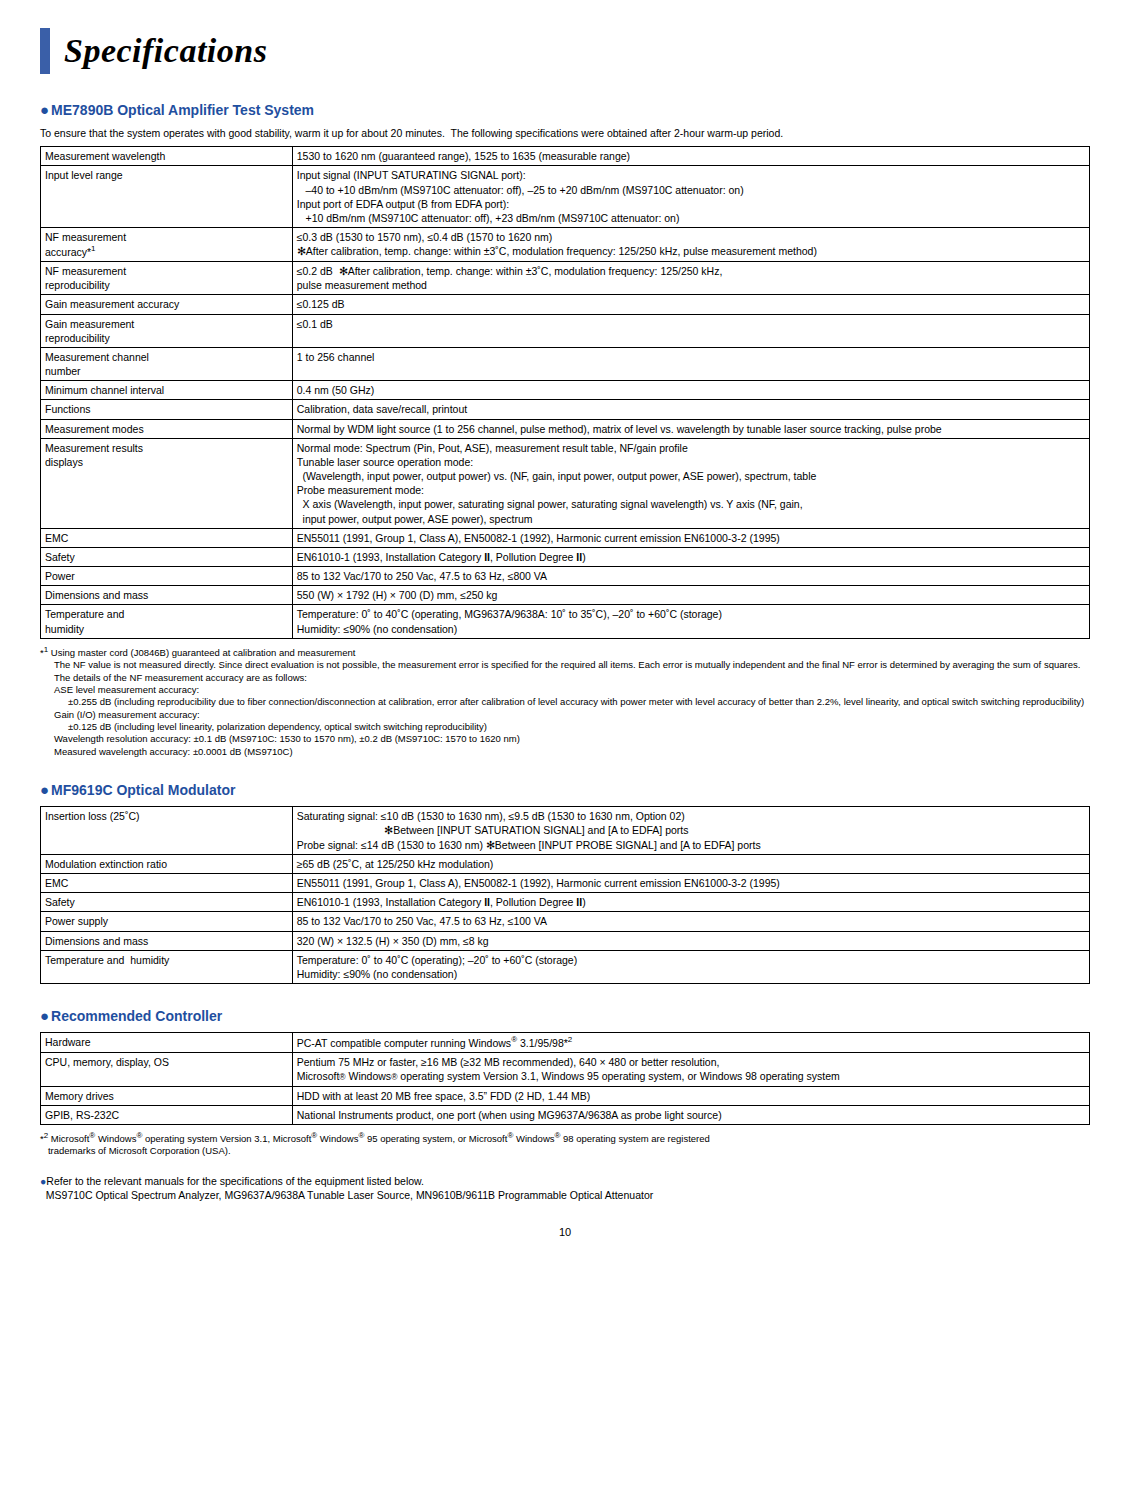Specifications
●ME7890B Optical Amplifier Test System
To ensure that the system operates with good stability, warm it up for about 20 minutes. The following specifications were obtained after 2-hour warm-up period.
| Measurement wavelength | 1530 to 1620 nm (guaranteed range), 1525 to 1635 (measurable range) |
| Input level range | Input signal (INPUT SATURATING SIGNAL port): –40 to +10 dBm/nm (MS9710C attenuator: off), –25 to +20 dBm/nm (MS9710C attenuator: on) Input port of EDFA output (B from EDFA port): +10 dBm/nm (MS9710C attenuator: off), +23 dBm/nm (MS9710C attenuator: on) |
| NF measurement accuracy* 1 | ≤0.3 dB (1530 to 1570 nm), ≤0.4 dB (1570 to 1620 nm) ✻After calibration, temp. change: within ±3˚C, modulation frequency: 125/250 kHz, pulse measurement method) |
| NF measurement reproducibility | ≤0.2 dB ✻After calibration, temp. change: within ±3˚C, modulation frequency: 125/250 kHz, pulse measurement method |
| Gain measurement accuracy | ≤0.125 dB |
| Gain measurement reproducibility | ≤0.1 dB |
| Measurement channel number | 1 to 256 channel |
| Minimum channel interval | 0.4 nm (50 GHz) |
| Functions | Calibration, data save/recall, printout |
| Measurement modes | Normal by WDM light source (1 to 256 channel, pulse method), matrix of level vs. wavelength by tunable laser source tracking, pulse probe |
| Measurement results displays | Normal mode: Spectrum (Pin, Pout, ASE), measurement result table, NF/gain profile Tunable laser source operation mode: (Wavelength, input power, output power) vs. (NF, gain, input power, output power, ASE power), spectrum, table Probe measurement mode: X axis (Wavelength, input power, saturating signal power, saturating signal wavelength) vs. Y axis (NF, gain, input power, output power, ASE power), spectrum |
| EMC | EN55011 (1991, Group 1, Class A), EN50082-1 (1992), Harmonic current emission EN61000-3-2 (1995) |
| Safety | EN61010-1 (1993, Installation Category II , Pollution Degree II ) |
| Power | 85 to 132 Vac/170 to 250 Vac, 47.5 to 63 Hz, ≤800 VA |
| Dimensions and mass | 550 (W) × 1792 (H) × 700 (D) mm, ≤250 kg |
| Temperature and humidity | Temperature: 0˚ to 40˚C (operating, MG9637A/9638A: 10˚ to 35˚C), –20˚ to +60˚C (storage) Humidity: ≤90% (no condensation) |
*1 Using master cord (J0846B) guaranteed at calibration and measurement
The NF value is not measured directly. Since direct evaluation is not possible, the measurement error is specified for the required all items. Each error is mutually independent and the final NF error is determined by averaging the sum of squares. The details of the NF measurement accuracy are as follows: ASE level measurement accuracy: ±0.255 dB (including reproducibility due to fiber connection/disconnection at calibration, error after calibration of level accuracy with power meter with level accuracy of better than 2.2%, level linearity, and optical switch switching reproducibility) Gain (I/O) measurement accuracy: ±0.125 dB (including level linearity, polarization dependency, optical switch switching reproducibility) Wavelength resolution accuracy: ±0.1 dB (MS9710C: 1530 to 1570 nm), ±0.2 dB (MS9710C: 1570 to 1620 nm) Measured wavelength accuracy: ±0.0001 dB (MS9710C)
●MF9619C Optical Modulator
| Insertion loss (25˚C) | Saturating signal: ≤10 dB (1530 to 1630 nm), ≤9.5 dB (1530 to 1630 nm, Option 02) ✻Between [INPUT SATURATION SIGNAL] and [A to EDFA] ports Probe signal: ≤14 dB (1530 to 1630 nm) ✻Between [INPUT PROBE SIGNAL] and [A to EDFA] ports |
| Modulation extinction ratio | ≥65 dB (25˚C, at 125/250 kHz modulation) |
| EMC | EN55011 (1991, Group 1, Class A), EN50082-1 (1992), Harmonic current emission EN61000-3-2 (1995) |
| Safety | EN61010-1 (1993, Installation Category II , Pollution Degree II ) |
| Power supply | 85 to 132 Vac/170 to 250 Vac, 47.5 to 63 Hz, ≤100 VA |
| Dimensions and mass | 320 (W) × 132.5 (H) × 350 (D) mm, ≤8 kg |
| Temperature and humidity | Temperature: 0˚ to 40˚C (operating); –20˚ to +60˚C (storage) Humidity: ≤90% (no condensation) |
●Recommended Controller
| Hardware | PC-AT compatible computer running Windows ® 3.1/95/98* 2 |
| CPU, memory, display, OS | Pentium 75 MHz or faster, ≥16 MB (≥32 MB recommended), 640 × 480 or better resolution, Microsoft ® Windows ® operating system Version 3.1, Windows 95 operating system, or Windows 98 operating system |
| Memory drives | HDD with at least 20 MB free space, 3.5” FDD (2 HD, 1.44 MB) |
| GPIB, RS-232C | National Instruments product, one port (when using MG9637A/9638A as probe light source) |
*2 Microsoft® Windows® operating system Version 3.1, Microsoft® Windows® 95 operating system, or Microsoft® Windows® 98 operating system are registered
trademarks of Microsoft Corporation (USA).
●Refer to the relevant manuals for the specifications of the equipment listed below.
MS9710C Optical Spectrum Analyzer, MG9637A/9638A Tunable Laser Source, MN9610B/9611B Programmable Optical Attenuator
10